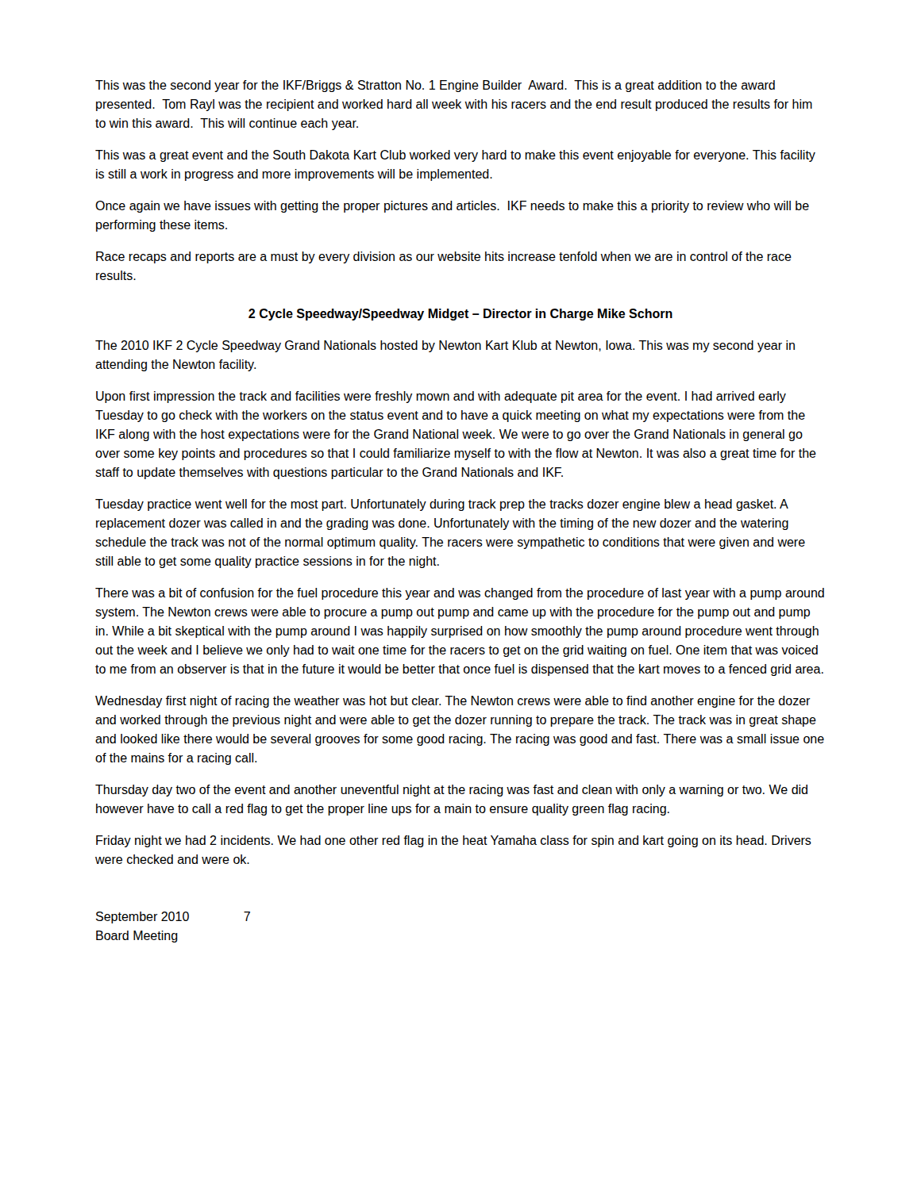This was the second year for the IKF/Briggs & Stratton No. 1 Engine Builder Award. This is a great addition to the award presented. Tom Rayl was the recipient and worked hard all week with his racers and the end result produced the results for him to win this award. This will continue each year.
This was a great event and the South Dakota Kart Club worked very hard to make this event enjoyable for everyone. This facility is still a work in progress and more improvements will be implemented.
Once again we have issues with getting the proper pictures and articles. IKF needs to make this a priority to review who will be performing these items.
Race recaps and reports are a must by every division as our website hits increase tenfold when we are in control of the race results.
2 Cycle Speedway/Speedway Midget – Director in Charge Mike Schorn
The 2010 IKF 2 Cycle Speedway Grand Nationals hosted by Newton Kart Klub at Newton, Iowa. This was my second year in attending the Newton facility.
Upon first impression the track and facilities were freshly mown and with adequate pit area for the event. I had arrived early Tuesday to go check with the workers on the status event and to have a quick meeting on what my expectations were from the IKF along with the host expectations were for the Grand National week. We were to go over the Grand Nationals in general go over some key points and procedures so that I could familiarize myself to with the flow at Newton. It was also a great time for the staff to update themselves with questions particular to the Grand Nationals and IKF.
Tuesday practice went well for the most part. Unfortunately during track prep the tracks dozer engine blew a head gasket. A replacement dozer was called in and the grading was done. Unfortunately with the timing of the new dozer and the watering schedule the track was not of the normal optimum quality. The racers were sympathetic to conditions that were given and were still able to get some quality practice sessions in for the night.
There was a bit of confusion for the fuel procedure this year and was changed from the procedure of last year with a pump around system. The Newton crews were able to procure a pump out pump and came up with the procedure for the pump out and pump in. While a bit skeptical with the pump around I was happily surprised on how smoothly the pump around procedure went through out the week and I believe we only had to wait one time for the racers to get on the grid waiting on fuel. One item that was voiced to me from an observer is that in the future it would be better that once fuel is dispensed that the kart moves to a fenced grid area.
Wednesday first night of racing the weather was hot but clear. The Newton crews were able to find another engine for the dozer and worked through the previous night and were able to get the dozer running to prepare the track. The track was in great shape and looked like there would be several grooves for some good racing. The racing was good and fast. There was a small issue one of the mains for a racing call.
Thursday day two of the event and another uneventful night at the racing was fast and clean with only a warning or two. We did however have to call a red flag to get the proper line ups for a main to ensure quality green flag racing.
Friday night we had 2 incidents. We had one other red flag in the heat Yamaha class for spin and kart going on its head. Drivers were checked and were ok.
September 2010
Board Meeting 7